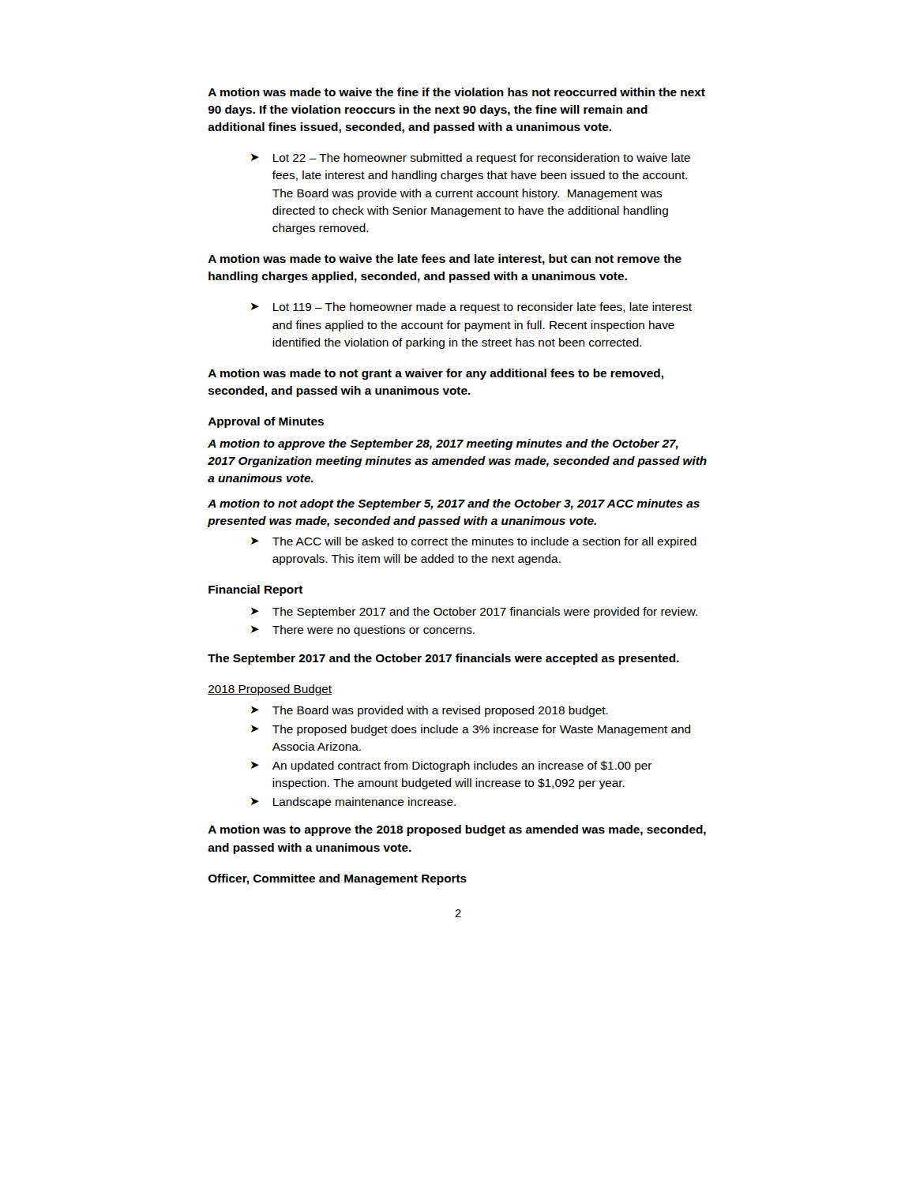A motion was made to waive the fine if the violation has not reoccurred within the next 90 days. If the violation reoccurs in the next 90 days, the fine will remain and additional fines issued, seconded, and passed with a unanimous vote.
Lot 22 – The homeowner submitted a request for reconsideration to waive late fees, late interest and handling charges that have been issued to the account. The Board was provide with a current account history. Management was directed to check with Senior Management to have the additional handling charges removed.
A motion was made to waive the late fees and late interest, but can not remove the handling charges applied, seconded, and passed with a unanimous vote.
Lot 119 – The homeowner made a request to reconsider late fees, late interest and fines applied to the account for payment in full. Recent inspection have identified the violation of parking in the street has not been corrected.
A motion was made to not grant a waiver for any additional fees to be removed, seconded, and passed wih a unanimous vote.
Approval of Minutes
A motion to approve the September 28, 2017 meeting minutes and the October 27, 2017 Organization meeting minutes as amended was made, seconded and passed with a unanimous vote.
A motion to not adopt the September 5, 2017 and the October 3, 2017 ACC minutes as presented was made, seconded and passed with a unanimous vote.
The ACC will be asked to correct the minutes to include a section for all expired approvals. This item will be added to the next agenda.
Financial Report
The September 2017 and the October 2017 financials were provided for review.
There were no questions or concerns.
The September 2017 and the October 2017 financials were accepted as presented.
2018 Proposed Budget
The Board was provided with a revised proposed 2018 budget.
The proposed budget does include a 3% increase for Waste Management and Associa Arizona.
An updated contract from Dictograph includes an increase of $1.00 per inspection. The amount budgeted will increase to $1,092 per year.
Landscape maintenance increase.
A motion was to approve the 2018 proposed budget as amended was made, seconded, and passed with a unanimous vote.
Officer, Committee and Management Reports
2